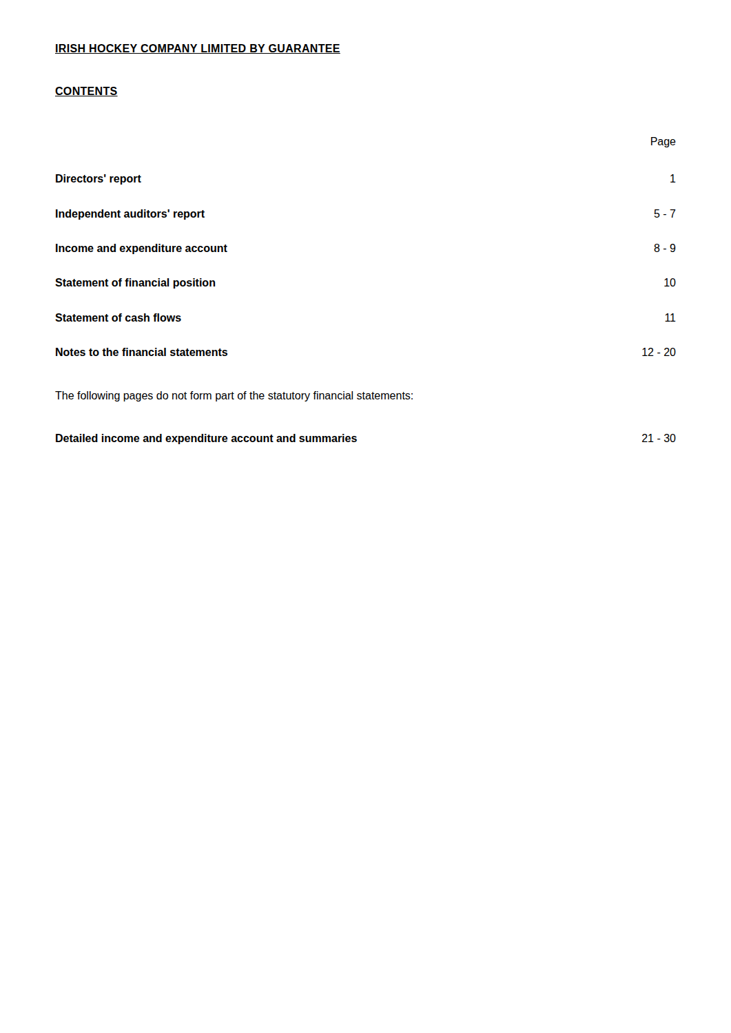IRISH HOCKEY COMPANY LIMITED BY GUARANTEE
CONTENTS
| | Page |
| --- | --- |
| Directors' report | 1 |
| Independent auditors' report | 5 - 7 |
| Income and expenditure account | 8 - 9 |
| Statement of financial position | 10 |
| Statement of cash flows | 11 |
| Notes to the financial statements | 12 - 20 |
The following pages do not form part of the statutory financial statements:
| Detailed income and expenditure account and summaries | 21 - 30 |